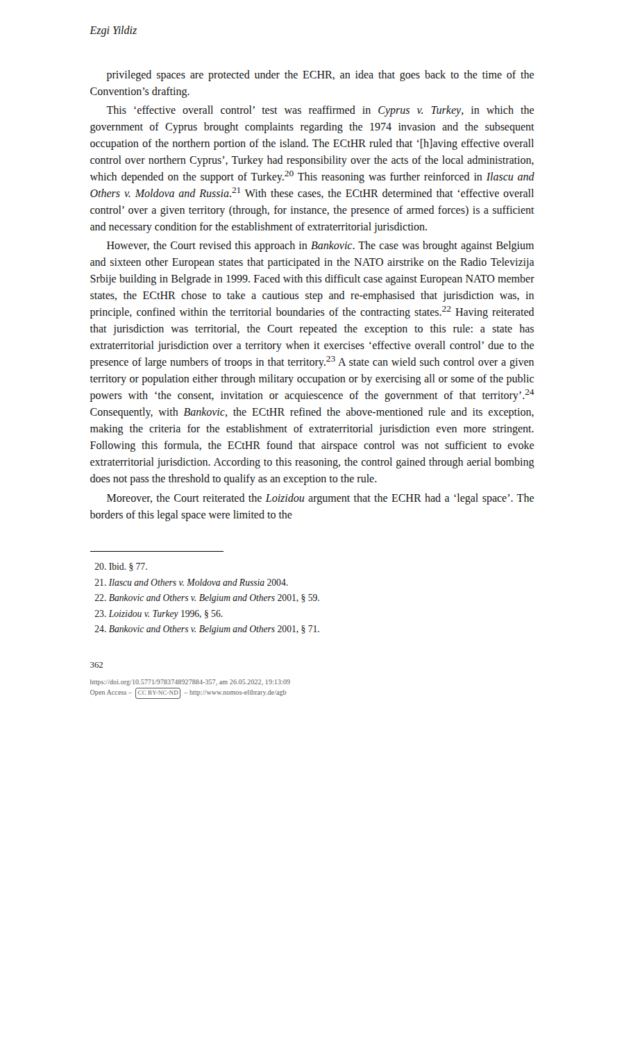Ezgi Yildiz
privileged spaces are protected under the ECHR, an idea that goes back to the time of the Convention’s drafting.
This ‘effective overall control’ test was reaffirmed in Cyprus v. Turkey, in which the government of Cyprus brought complaints regarding the 1974 invasion and the subsequent occupation of the northern portion of the island. The ECtHR ruled that ‘[h]aving effective overall control over northern Cyprus’, Turkey had responsibility over the acts of the local administration, which depended on the support of Turkey.20 This reasoning was further reinforced in Ilascu and Others v. Moldova and Russia.21 With these cases, the ECtHR determined that ‘effective overall control’ over a given territory (through, for instance, the presence of armed forces) is a sufficient and necessary condition for the establishment of extraterritorial jurisdiction.
However, the Court revised this approach in Bankovic. The case was brought against Belgium and sixteen other European states that participated in the NATO airstrike on the Radio Televizija Srbije building in Belgrade in 1999. Faced with this difficult case against European NATO member states, the ECtHR chose to take a cautious step and re-emphasised that jurisdiction was, in principle, confined within the territorial boundaries of the contracting states.22 Having reiterated that jurisdiction was territorial, the Court repeated the exception to this rule: a state has extraterritorial jurisdiction over a territory when it exercises ‘effective overall control’ due to the presence of large numbers of troops in that territory.23 A state can wield such control over a given territory or population either through military occupation or by exercising all or some of the public powers with ‘the consent, invitation or acquiescence of the government of that territory’.24 Consequently, with Bankovic, the ECtHR refined the above-mentioned rule and its exception, making the criteria for the establishment of extraterritorial jurisdiction even more stringent. Following this formula, the ECtHR found that airspace control was not sufficient to evoke extraterritorial jurisdiction. According to this reasoning, the control gained through aerial bombing does not pass the threshold to qualify as an exception to the rule.
Moreover, the Court reiterated the Loizidou argument that the ECHR had a ‘legal space’. The borders of this legal space were limited to the
Ibid. § 77.
Ilascu and Others v. Moldova and Russia 2004.
Bankovic and Others v. Belgium and Others 2001, § 59.
Loizidou v. Turkey 1996, § 56.
Bankovic and Others v. Belgium and Others 2001, § 71.
362
https://doi.org/10.5771/9783748927884-357, am 26.05.2022, 19:13:09
Open Access – CC BY-NC-ND – http://www.nomos-elibrary.de/agb